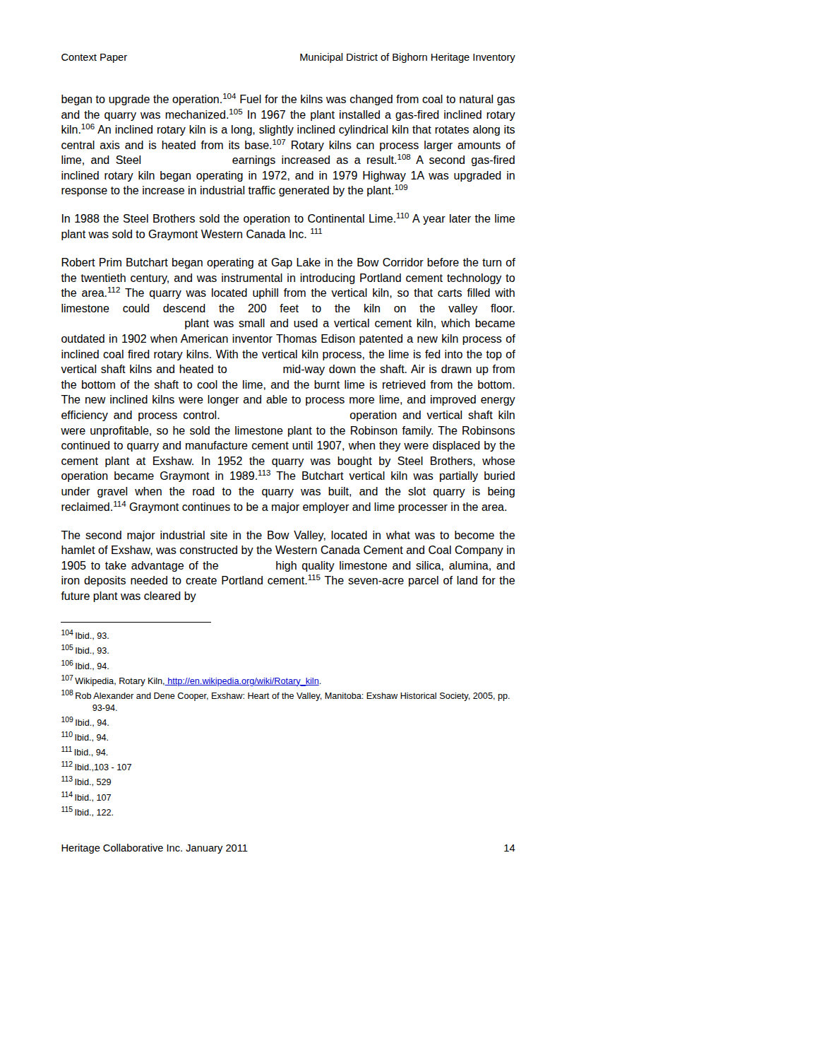Context Paper
Municipal District of Bighorn Heritage Inventory
began to upgrade the operation.104 Fuel for the kilns was changed from coal to natural gas and the quarry was mechanized.105 In 1967 the plant installed a gas-fired inclined rotary kiln.106 An inclined rotary kiln is a long, slightly inclined cylindrical kiln that rotates along its central axis and is heated from its base.107 Rotary kilns can process larger amounts of lime, and Steel earnings increased as a result.108 A second gas-fired inclined rotary kiln began operating in 1972, and in 1979 Highway 1A was upgraded in response to the increase in industrial traffic generated by the plant.109
In 1988 the Steel Brothers sold the operation to Continental Lime.110 A year later the lime plant was sold to Graymont Western Canada Inc. 111
Robert Prim Butchart began operating at Gap Lake in the Bow Corridor before the turn of the twentieth century, and was instrumental in introducing Portland cement technology to the area.112 The quarry was located uphill from the vertical kiln, so that carts filled with limestone could descend the 200 feet to the kiln on the valley floor. plant was small and used a vertical cement kiln, which became outdated in 1902 when American inventor Thomas Edison patented a new kiln process of inclined coal fired rotary kilns. With the vertical kiln process, the lime is fed into the top of vertical shaft kilns and heated to mid-way down the shaft. Air is drawn up from the bottom of the shaft to cool the lime, and the burnt lime is retrieved from the bottom. The new inclined kilns were longer and able to process more lime, and improved energy efficiency and process control. operation and vertical shaft kiln were unprofitable, so he sold the limestone plant to the Robinson family. The Robinsons continued to quarry and manufacture cement until 1907, when they were displaced by the cement plant at Exshaw. In 1952 the quarry was bought by Steel Brothers, whose operation became Graymont in 1989.113 The Butchart vertical kiln was partially buried under gravel when the road to the quarry was built, and the slot quarry is being reclaimed.114 Graymont continues to be a major employer and lime processer in the area.
The second major industrial site in the Bow Valley, located in what was to become the hamlet of Exshaw, was constructed by the Western Canada Cement and Coal Company in 1905 to take advantage of the high quality limestone and silica, alumina, and iron deposits needed to create Portland cement.115 The seven-acre parcel of land for the future plant was cleared by
104 Ibid., 93.
105 Ibid., 93.
106 Ibid., 94.
107 Wikipedia, Rotary Kiln, http://en.wikipedia.org/wiki/Rotary_kiln.
108 Rob Alexander and Dene Cooper, Exshaw: Heart of the Valley, Manitoba: Exshaw Historical Society, 2005, pp.93-94.
109 Ibid., 94.
110 Ibid., 94.
111 Ibid., 94.
112 Ibid.,103 - 107
113 Ibid., 529
114 Ibid., 107
115 Ibid., 122.
Heritage Collaborative Inc. January 2011
14